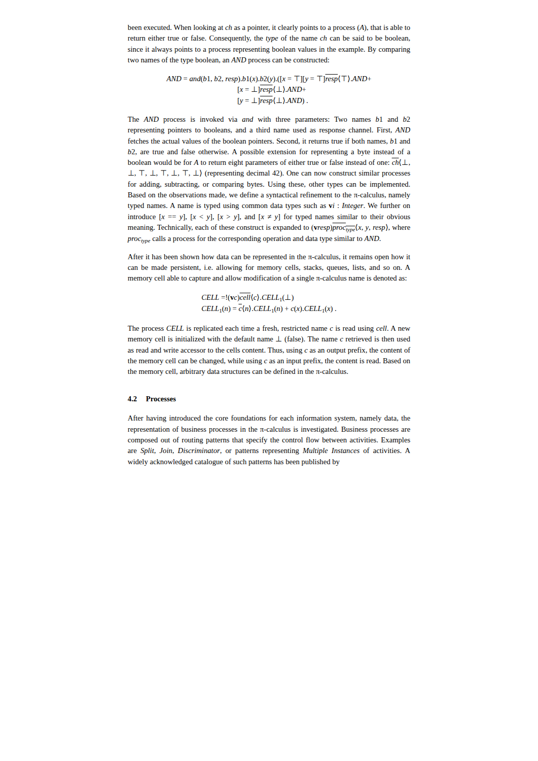been executed. When looking at ch as a pointer, it clearly points to a process (A), that is able to return either true or false. Consequently, the type of the name ch can be said to be boolean, since it always points to a process representing boolean values in the example. By comparing two names of the type boolean, an AND process can be constructed:
AND = and(b1, b2, resp).b1(x).b2(y).([x = ⊤][y = ⊤]resp⟨⊤⟩.AND+
[x = ⊥]resp⟨⊥⟩.AND+
[y = ⊥]resp⟨⊥⟩.AND) .
The AND process is invoked via and with three parameters: Two names b1 and b2 representing pointers to booleans, and a third name used as response channel. First, AND fetches the actual values of the boolean pointers. Second, it returns true if both names, b1 and b2, are true and false otherwise. A possible extension for representing a byte instead of a boolean would be for A to return eight parameters of either true or false instead of one: ch⟨⊥, ⊥, ⊤, ⊥, ⊤, ⊥, ⊤, ⊥⟩ (representing decimal 42). One can now construct similar processes for adding, subtracting, or comparing bytes. Using these, other types can be implemented. Based on the observations made, we define a syntactical refinement to the π-calculus, namely typed names. A name is typed using common data types such as vi : Integer. We further on introduce [x == y], [x < y], [x > y], and [x ≠ y] for typed names similar to their obvious meaning. Technically, each of these construct is expanded to (vresp)proctype⟨x, y, resp⟩, where proctype calls a process for the corresponding operation and data type similar to AND.
After it has been shown how data can be represented in the π-calculus, it remains open how it can be made persistent, i.e. allowing for memory cells, stacks, queues, lists, and so on. A memory cell able to capture and allow modification of a single π-calculus name is denoted as:
CELL =!(vc)cell⟨c⟩.CELL1(⊥)
CELL1(n) = c⟨n⟩.CELL1(n) + c(x).CELL1(x) .
The process CELL is replicated each time a fresh, restricted name c is read using cell. A new memory cell is initialized with the default name ⊥ (false). The name c retrieved is then used as read and write accessor to the cells content. Thus, using c as an output prefix, the content of the memory cell can be changed, while using c as an input prefix, the content is read. Based on the memory cell, arbitrary data structures can be defined in the π-calculus.
4.2 Processes
After having introduced the core foundations for each information system, namely data, the representation of business processes in the π-calculus is investigated. Business processes are composed out of routing patterns that specify the control flow between activities. Examples are Split, Join, Discriminator, or patterns representing Multiple Instances of activities. A widely acknowledged catalogue of such patterns has been published by